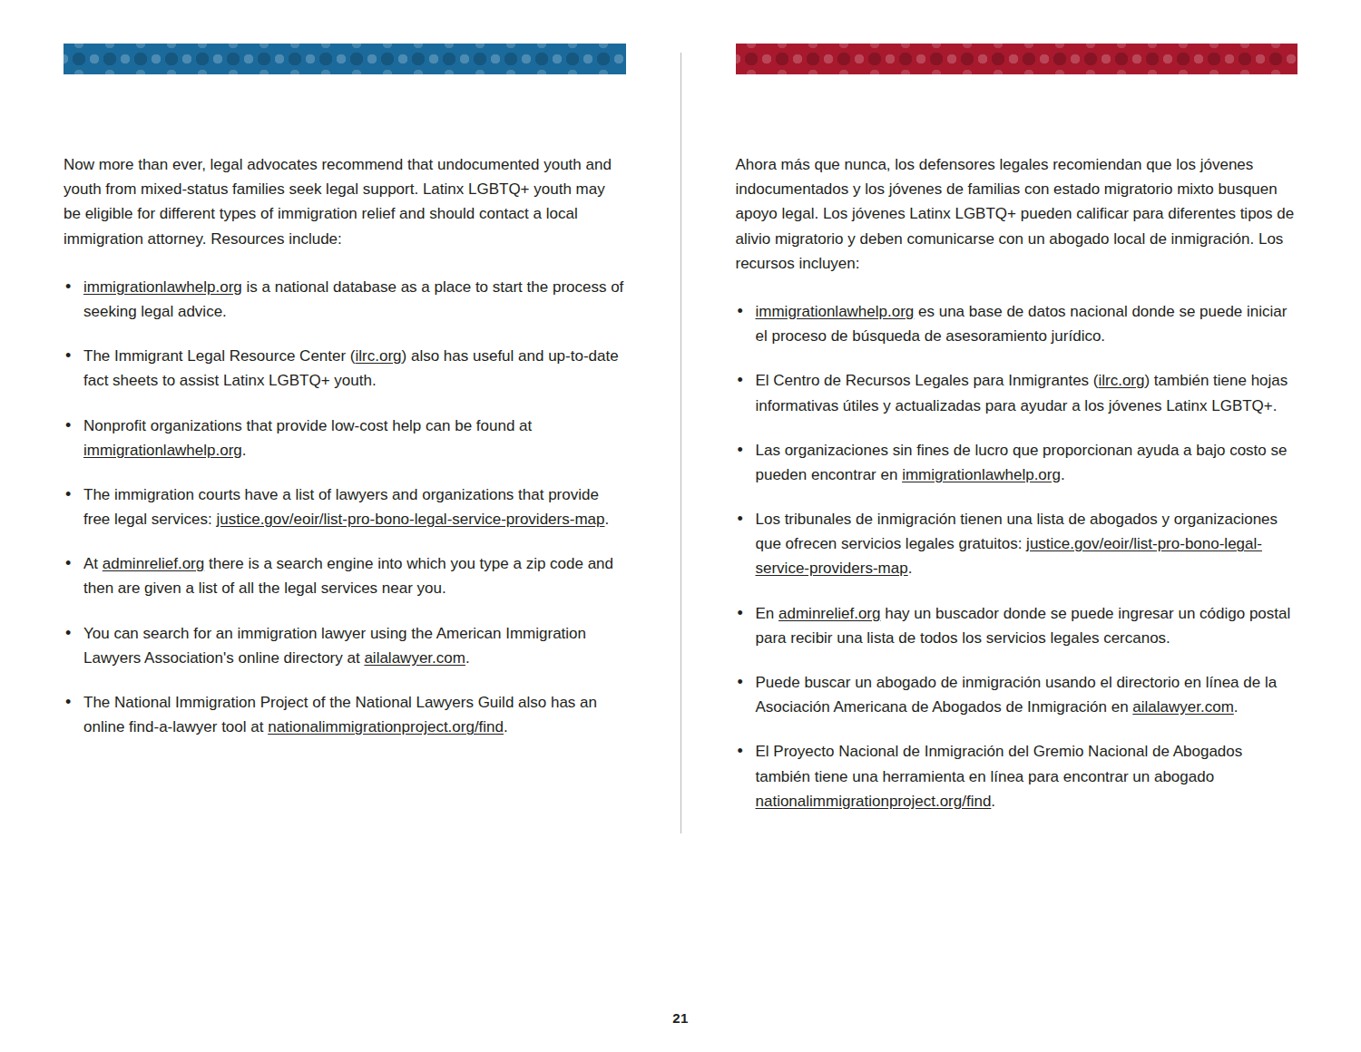Now more than ever, legal advocates recommend that undocumented youth and youth from mixed-status families seek legal support. Latinx LGBTQ+ youth may be eligible for different types of immigration relief and should contact a local immigration attorney. Resources include:
immigrationlawhelp.org is a national database as a place to start the process of seeking legal advice.
The Immigrant Legal Resource Center (ilrc.org) also has useful and up-to-date fact sheets to assist Latinx LGBTQ+ youth.
Nonprofit organizations that provide low-cost help can be found at immigrationlawhelp.org.
The immigration courts have a list of lawyers and organizations that provide free legal services: justice.gov/eoir/list-pro-bono-legal-service-providers-map.
At adminrelief.org there is a search engine into which you type a zip code and then are given a list of all the legal services near you.
You can search for an immigration lawyer using the American Immigration Lawyers Association's online directory at ailalawyer.com.
The National Immigration Project of the National Lawyers Guild also has an online find-a-lawyer tool at nationalimmigrationproject.org/find.
Ahora más que nunca, los defensores legales recomiendan que los jóvenes indocumentados y los jóvenes de familias con estado migratorio mixto busquen apoyo legal. Los jóvenes Latinx LGBTQ+ pueden calificar para diferentes tipos de alivio migratorio y deben comunicarse con un abogado local de inmigración. Los recursos incluyen:
immigrationlawhelp.org es una base de datos nacional donde se puede iniciar el proceso de búsqueda de asesoramiento jurídico.
El Centro de Recursos Legales para Inmigrantes (ilrc.org) también tiene hojas informativas útiles y actualizadas para ayudar a los jóvenes Latinx LGBTQ+.
Las organizaciones sin fines de lucro que proporcionan ayuda a bajo costo se pueden encontrar en immigrationlawhelp.org.
Los tribunales de inmigración tienen una lista de abogados y organizaciones que ofrecen servicios legales gratuitos: justice.gov/eoir/list-pro-bono-legal-service-providers-map.
En adminrelief.org hay un buscador donde se puede ingresar un código postal para recibir una lista de todos los servicios legales cercanos.
Puede buscar un abogado de inmigración usando el directorio en línea de la Asociación Americana de Abogados de Inmigración en ailalawyer.com.
El Proyecto Nacional de Inmigración del Gremio Nacional de Abogados también tiene una herramienta en línea para encontrar un abogado nationalimmigrationproject.org/find.
21